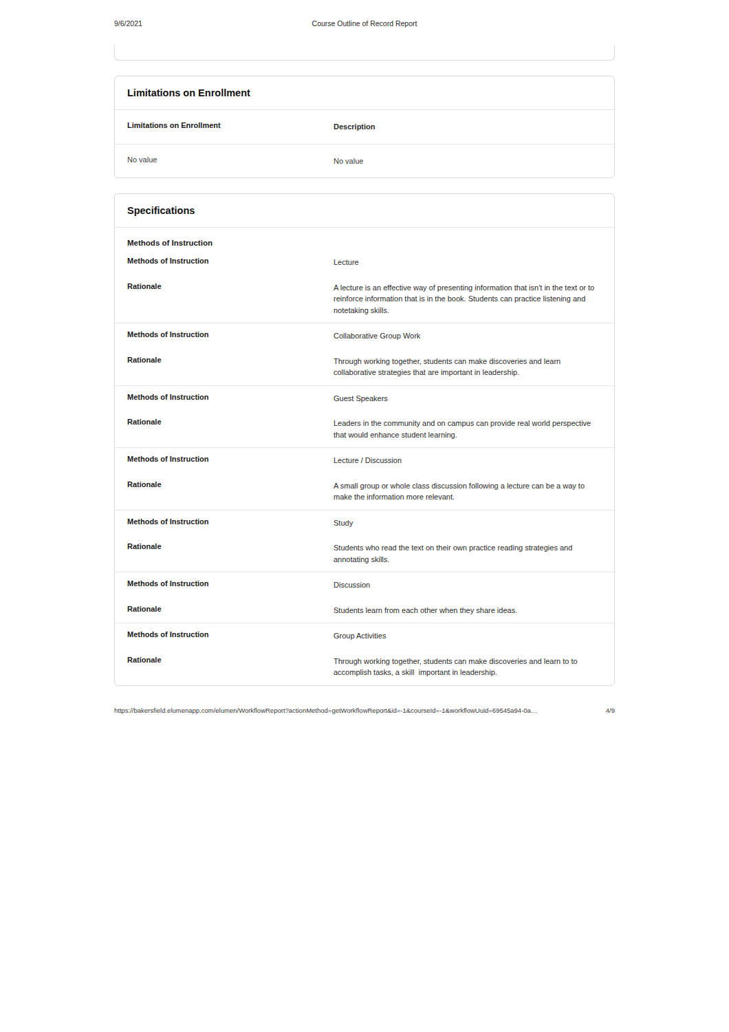9/6/2021
Course Outline of Record Report
Limitations on Enrollment
Limitations on Enrollment
Description
No value
No value
Specifications
Methods of Instruction
Methods of Instruction
Lecture
Rationale
A lecture is an effective way of presenting information that isn't in the text or to reinforce information that is in the book. Students can practice listening and notetaking skills.
Methods of Instruction
Collaborative Group Work
Rationale
Through working together, students can make discoveries and learn collaborative strategies that are important in leadership.
Methods of Instruction
Guest Speakers
Rationale
Leaders in the community and on campus can provide real world perspective that would enhance student learning.
Methods of Instruction
Lecture / Discussion
Rationale
A small group or whole class discussion following a lecture can be a way to make the information more relevant.
Methods of Instruction
Study
Rationale
Students who read the text on their own practice reading strategies and annotating skills.
Methods of Instruction
Discussion
Rationale
Students learn from each other when they share ideas.
Methods of Instruction
Group Activities
Rationale
Through working together, students can make discoveries and learn to to accomplish tasks, a skill important in leadership.
https://bakersfield.elumenapp.com/elumen/WorkflowReport?actionMethod=getWorkflowReport&id=-1&courseId=-1&workflowUuid=69545a94-0a…
4/9